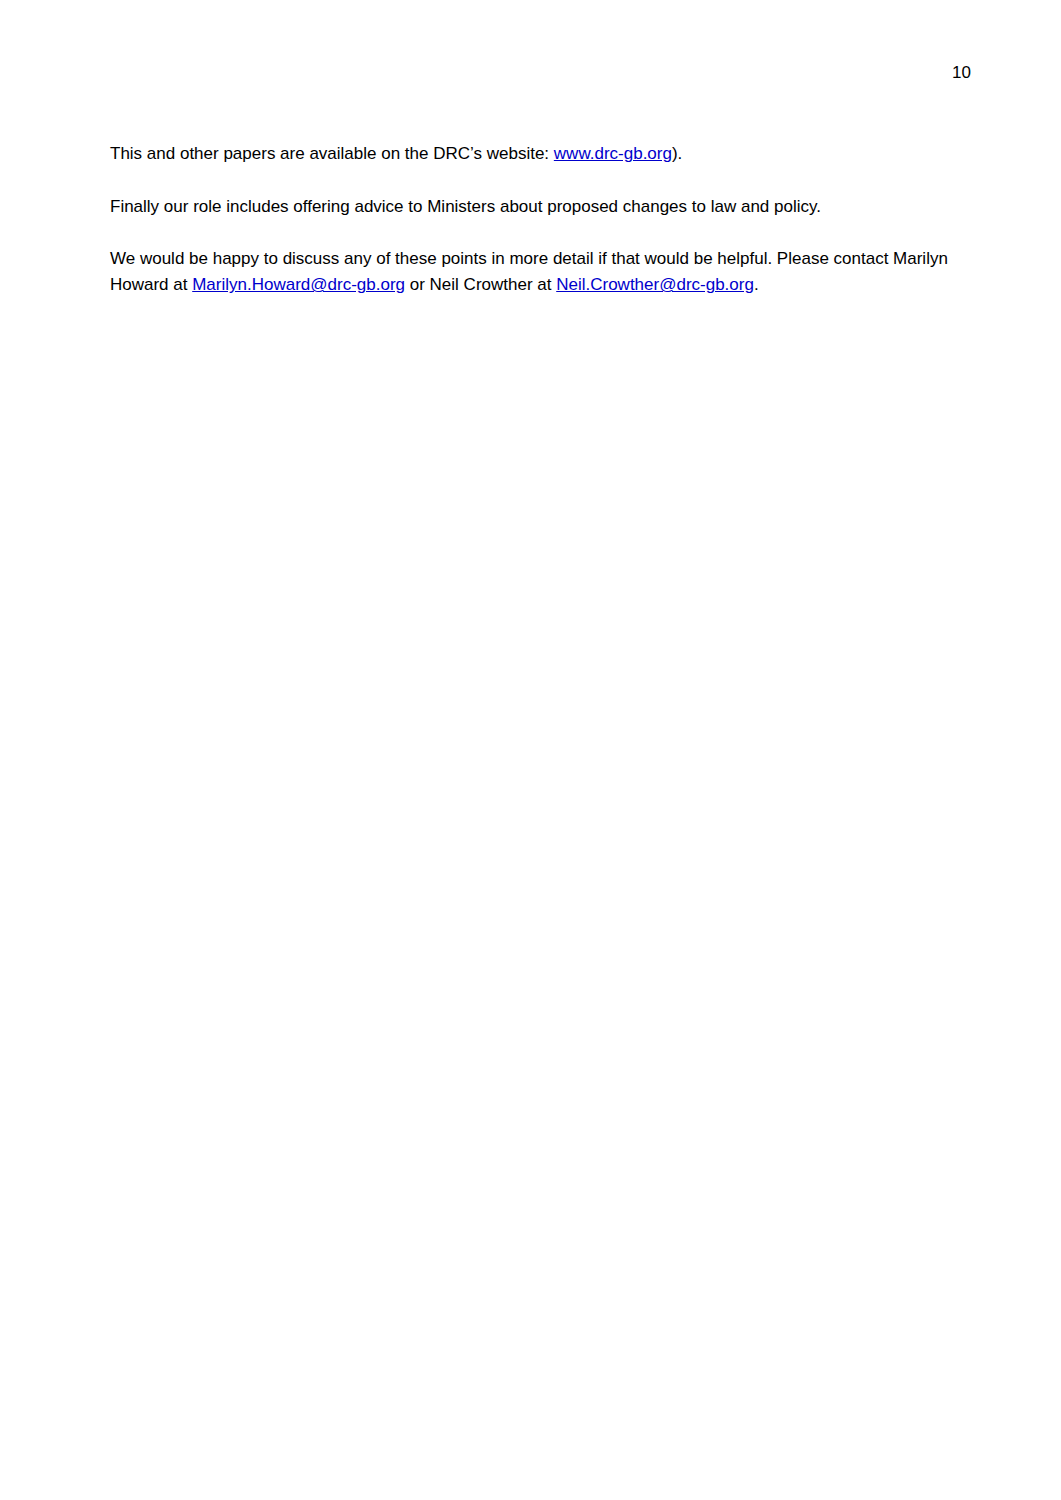10
This and other papers are available on the DRC’s website: www.drc-gb.org).
Finally our role includes offering advice to Ministers about proposed changes to law and policy.
We would be happy to discuss any of these points in more detail if that would be helpful. Please contact Marilyn Howard at Marilyn.Howard@drc-gb.org or Neil Crowther at Neil.Crowther@drc-gb.org.